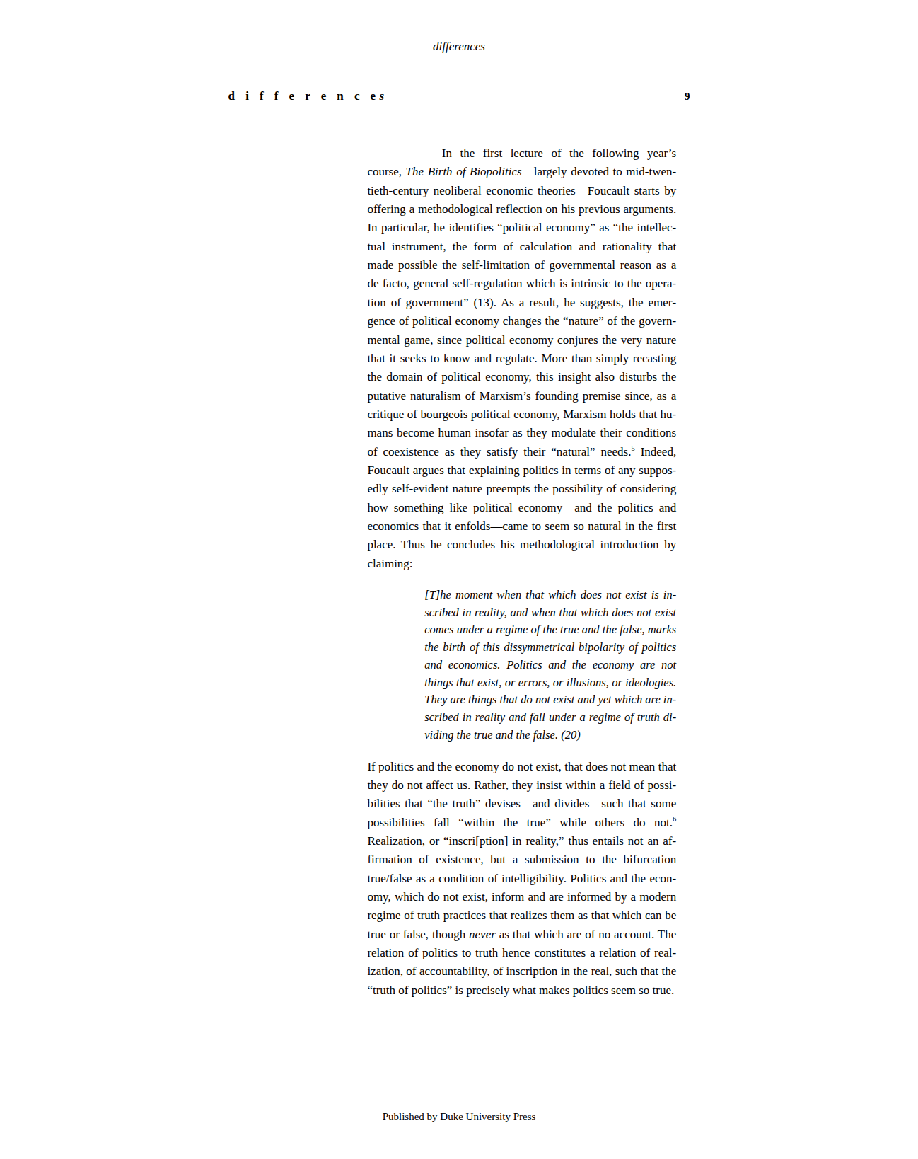differences
d i f f e r e n c es
9
In the first lecture of the following year’s course, The Birth of Biopolitics—largely devoted to mid-twentieth-century neoliberal economic theories—Foucault starts by offering a methodological reflection on his previous arguments. In particular, he identifies “political economy” as “the intellectual instrument, the form of calculation and rationality that made possible the self-limitation of governmental reason as a de facto, general self-regulation which is intrinsic to the operation of government” (13). As a result, he suggests, the emergence of political economy changes the “nature” of the governmental game, since political economy conjures the very nature that it seeks to know and regulate. More than simply recasting the domain of political economy, this insight also disturbs the putative naturalism of Marxism’s founding premise since, as a critique of bourgeois political economy, Marxism holds that humans become human insofar as they modulate their conditions of coexistence as they satisfy their “natural” needs.5 Indeed, Foucault argues that explaining politics in terms of any supposedly self-evident nature preempts the possibility of considering how something like political economy—and the politics and economics that it enfolds—came to seem so natural in the first place. Thus he concludes his methodological introduction by claiming:
[T]he moment when that which does not exist is inscribed in reality, and when that which does not exist comes under a regime of the true and the false, marks the birth of this dissymmetrical bipolarity of politics and economics. Politics and the economy are not things that exist, or errors, or illusions, or ideologies. They are things that do not exist and yet which are inscribed in reality and fall under a regime of truth dividing the true and the false. (20)
If politics and the economy do not exist, that does not mean that they do not affect us. Rather, they insist within a field of possibilities that “the truth” devises—and divides—such that some possibilities fall “within the true” while others do not.6 Realization, or “inscri[ption] in reality,” thus entails not an affirmation of existence, but a submission to the bifurcation true/false as a condition of intelligibility. Politics and the economy, which do not exist, inform and are informed by a modern regime of truth practices that realizes them as that which can be true or false, though never as that which are of no account. The relation of politics to truth hence constitutes a relation of realization, of accountability, of inscription in the real, such that the “truth of politics” is precisely what makes politics seem so true.
Published by Duke University Press